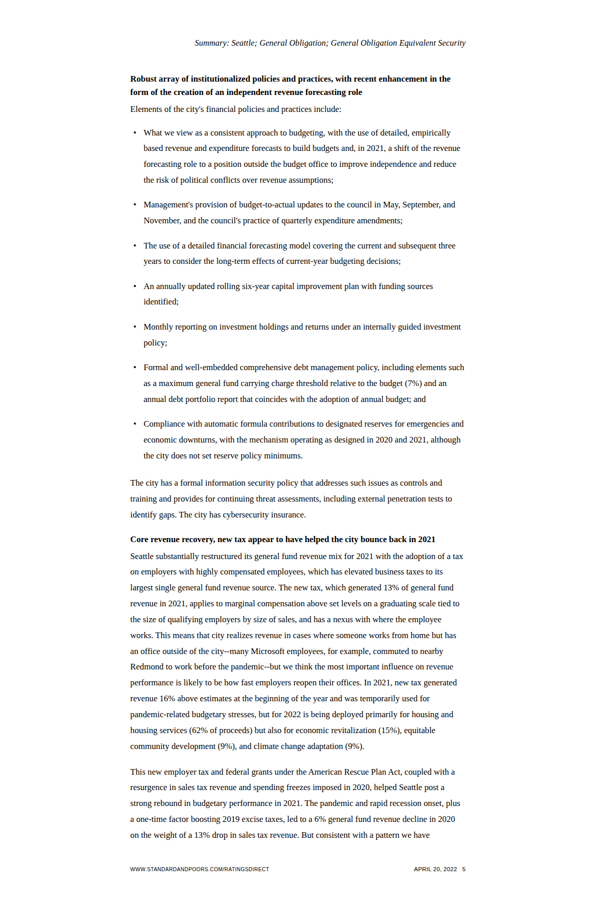Summary: Seattle; General Obligation; General Obligation Equivalent Security
Robust array of institutionalized policies and practices, with recent enhancement in the form of the creation of an independent revenue forecasting role
Elements of the city's financial policies and practices include:
What we view as a consistent approach to budgeting, with the use of detailed, empirically based revenue and expenditure forecasts to build budgets and, in 2021, a shift of the revenue forecasting role to a position outside the budget office to improve independence and reduce the risk of political conflicts over revenue assumptions;
Management's provision of budget-to-actual updates to the council in May, September, and November, and the council's practice of quarterly expenditure amendments;
The use of a detailed financial forecasting model covering the current and subsequent three years to consider the long-term effects of current-year budgeting decisions;
An annually updated rolling six-year capital improvement plan with funding sources identified;
Monthly reporting on investment holdings and returns under an internally guided investment policy;
Formal and well-embedded comprehensive debt management policy, including elements such as a maximum general fund carrying charge threshold relative to the budget (7%) and an annual debt portfolio report that coincides with the adoption of annual budget; and
Compliance with automatic formula contributions to designated reserves for emergencies and economic downturns, with the mechanism operating as designed in 2020 and 2021, although the city does not set reserve policy minimums.
The city has a formal information security policy that addresses such issues as controls and training and provides for continuing threat assessments, including external penetration tests to identify gaps. The city has cybersecurity insurance.
Core revenue recovery, new tax appear to have helped the city bounce back in 2021
Seattle substantially restructured its general fund revenue mix for 2021 with the adoption of a tax on employers with highly compensated employees, which has elevated business taxes to its largest single general fund revenue source. The new tax, which generated 13% of general fund revenue in 2021, applies to marginal compensation above set levels on a graduating scale tied to the size of qualifying employers by size of sales, and has a nexus with where the employee works. This means that city realizes revenue in cases where someone works from home but has an office outside of the city--many Microsoft employees, for example, commuted to nearby Redmond to work before the pandemic--but we think the most important influence on revenue performance is likely to be how fast employers reopen their offices. In 2021, new tax generated revenue 16% above estimates at the beginning of the year and was temporarily used for pandemic-related budgetary stresses, but for 2022 is being deployed primarily for housing and housing services (62% of proceeds) but also for economic revitalization (15%), equitable community development (9%), and climate change adaptation (9%).
This new employer tax and federal grants under the American Rescue Plan Act, coupled with a resurgence in sales tax revenue and spending freezes imposed in 2020, helped Seattle post a strong rebound in budgetary performance in 2021. The pandemic and rapid recession onset, plus a one-time factor boosting 2019 excise taxes, led to a 6% general fund revenue decline in 2020 on the weight of a 13% drop in sales tax revenue. But consistent with a pattern we have
www.standardandpoors.com/ratingsdirect APRIL 20, 20225